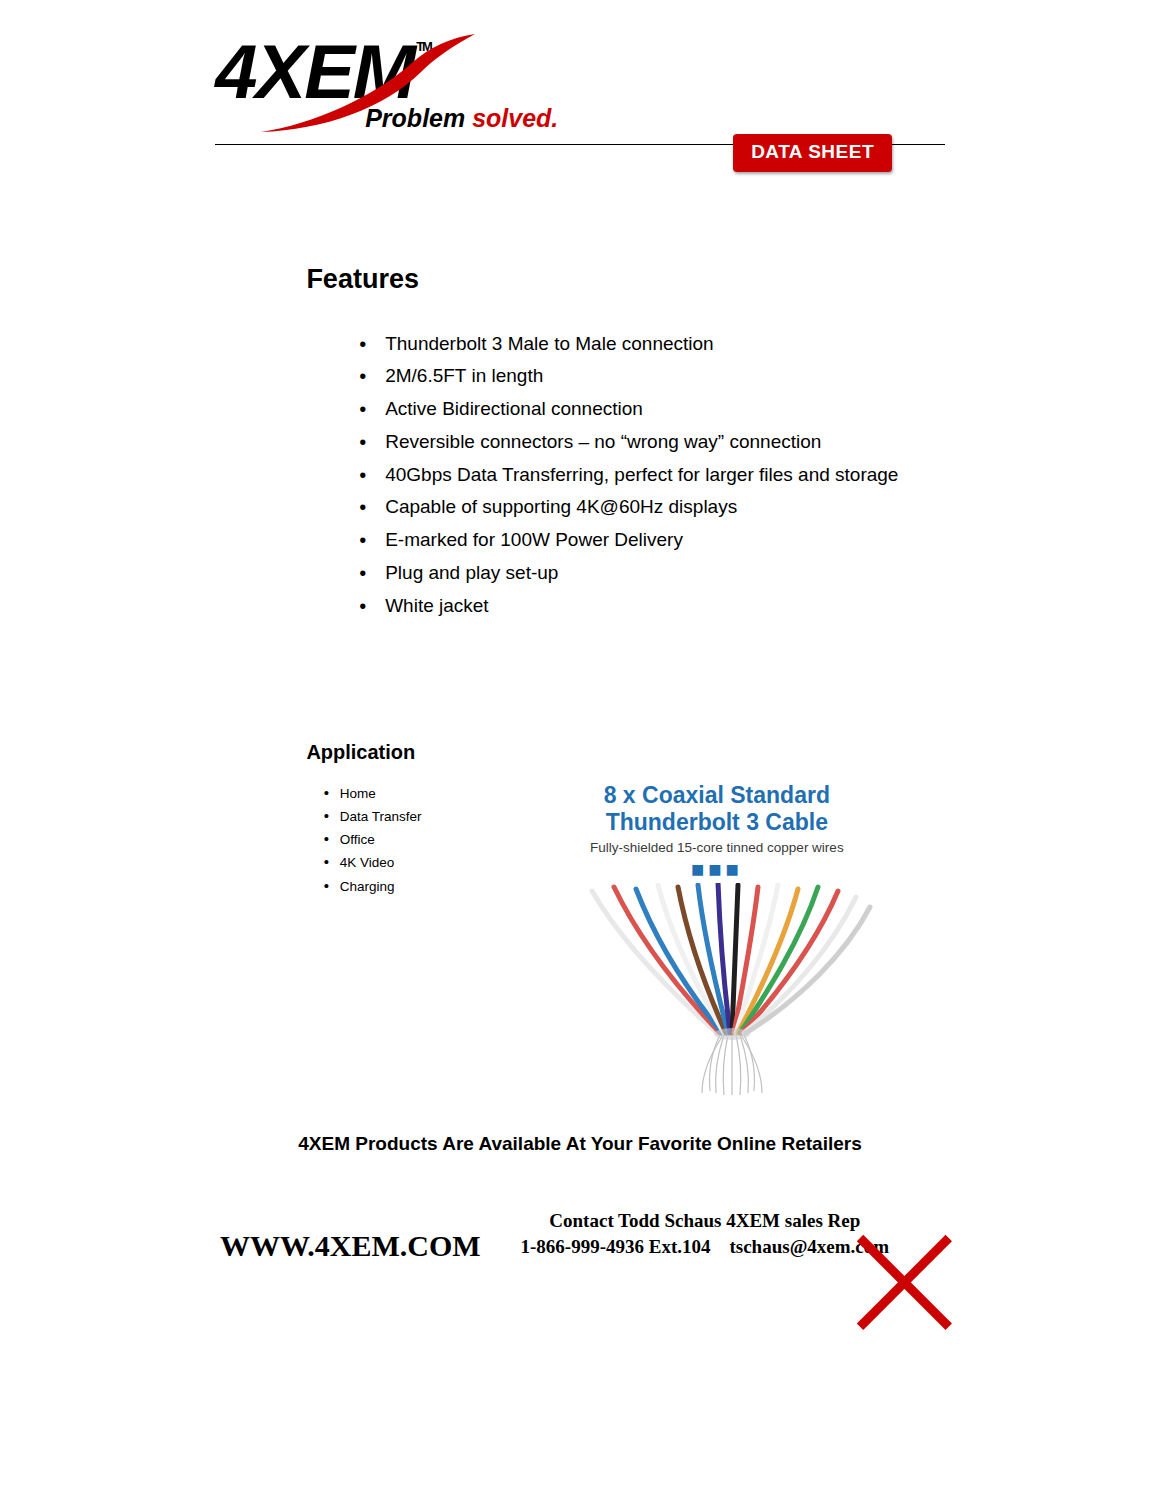4XEMTM
Problem solved.
DATA SHEET
Features
Thunderbolt 3 Male to Male connection
2M/6.5FT in length
Active Bidirectional connection
Reversible connectors – no “wrong way” connection
40Gbps Data Transferring, perfect for larger files and storage
Capable of supporting 4K@60Hz displays
E-marked for 100W Power Delivery
Plug and play set-up
White jacket
Application
Home
Data Transfer
Office
4K Video
Charging
8 x Coaxial Standard
Thunderbolt 3 Cable
Fully-shielded 15-core tinned copper wires
■■■
4XEM Products Are Available At Your Favorite Online Retailers
WWW.4XEM.COM
Contact Todd Schaus 4XEM sales Rep
1-866-999-4936 Ext.104 tschaus@4xem.com